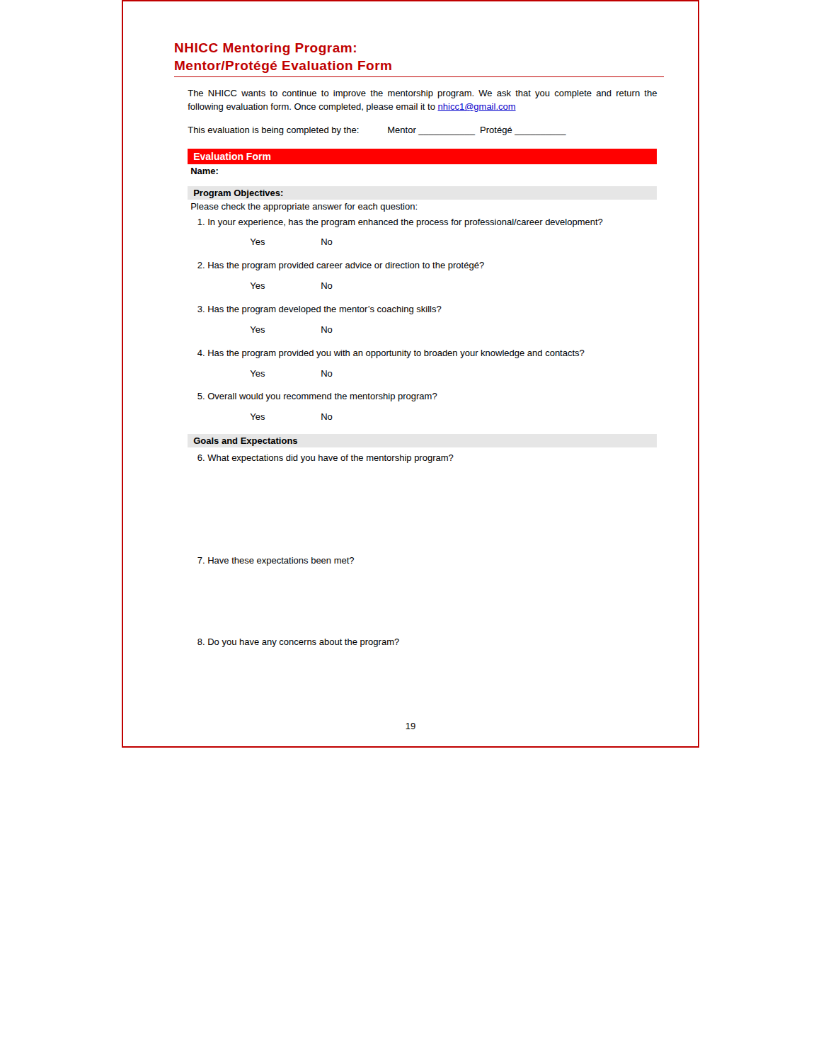NHICC Mentoring Program:
Mentor/Protégé Evaluation Form
The NHICC wants to continue to improve the mentorship program. We ask that you complete and return the following evaluation form. Once completed, please email it to nhicc1@gmail.com
This evaluation is being completed by the: Mentor ___________ Protégé __________
Evaluation Form
Name:
Program Objectives:
Please check the appropriate answer for each question:
In your experience, has the program enhanced the process for professional/career development?
Yes No
Has the program provided career advice or direction to the protégé?
Yes No
Has the program developed the mentor’s coaching skills?
Yes No
Has the program provided you with an opportunity to broaden your knowledge and contacts?
Yes No
Overall would you recommend the mentorship program?
Yes No
Goals and Expectations
What expectations did you have of the mentorship program?
Have these expectations been met?
Do you have any concerns about the program?
19